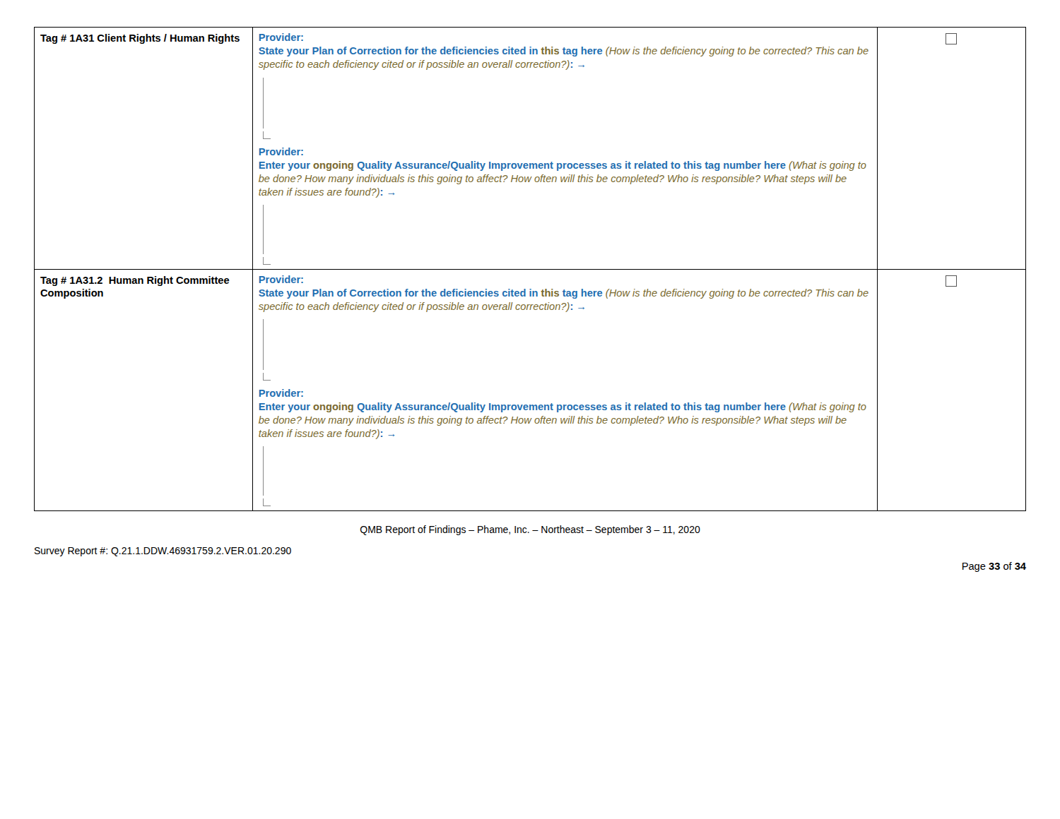| Tag # 1A31 Client Rights / Human Rights | Provider: State your Plan of Correction for the deficiencies cited in this tag here (How is the deficiency going to be corrected? This can be specific to each deficiency cited or if possible an overall correction?) : → Provider: Enter your ongoing Quality Assurance/Quality Improvement processes as it related to this tag number here (What is going to be done? How many individuals is this going to affect? How often will this be completed? Who is responsible? What steps will be taken if issues are found?) : → | |
| Tag # 1A31.2 Human Right Committee Composition | Provider: State your Plan of Correction for the deficiencies cited in this tag here (How is the deficiency going to be corrected? This can be specific to each deficiency cited or if possible an overall correction?) : → Provider: Enter your ongoing Quality Assurance/Quality Improvement processes as it related to this tag number here (What is going to be done? How many individuals is this going to affect? How often will this be completed? Who is responsible? What steps will be taken if issues are found?) : → | |
QMB Report of Findings – Phame, Inc. – Northeast – September 3 – 11, 2020
Survey Report #: Q.21.1.DDW.46931759.2.VER.01.20.290
Page 33 of 34